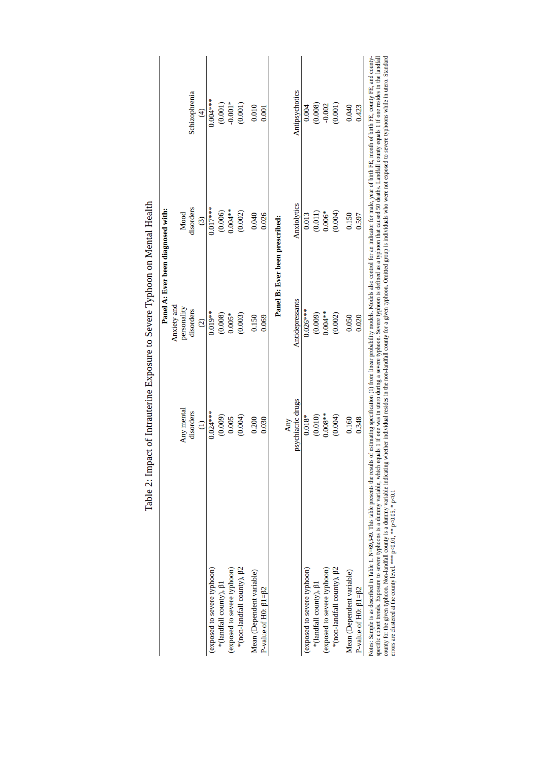Table 2: Impact of Intrauterine Exposure to Severe Typhoon on Mental Health
| | Panel A: Ever been diagnosed with: |
| | Any mental disorders | Anxiety and personality disorders | Mood disorders | Schizophrenia |
| | (1) | (2) | (3) | (4) |
| (exposed to severe typhoon) | 0.024*** | 0.019** | 0.017*** | 0.004*** |
| *(landfall county), β1 | (0.009) | (0.008) | (0.006) | (0.001) |
| (exposed to severe typhoon) | 0.005 | 0.005* | 0.004** | -0.001* |
| *(non-landfall county), β2 | (0.004) | (0.003) | (0.002) | (0.001) |
| Mean (Dependent variable) | 0.200 | 0.150 | 0.040 | 0.010 |
| P-value of H0: β1=β2 | 0.030 | 0.069 | 0.026 | 0.001 |
| | Panel B: Ever been prescribed: |
| | Any psychiatric drugs | Antidepressants | Anxiolytics | Antipsychotics |
| (exposed to severe typhoon) | 0.018* | 0.026*** | 0.013 | 0.004 |
| *(landfall county), β1 | (0.010) | (0.009) | (0.011) | (0.008) |
| (exposed to severe typhoon) | 0.008** | 0.004** | 0.006* | -0.002 |
| *(non-landfall county), β2 | (0.004) | (0.002) | (0.004) | (0.001) |
| Mean (Dependent variable) | 0.160 | 0.050 | 0.150 | 0.040 |
| P-value of H0: β1=β2 | 0.348 | 0.020 | 0.597 | 0.423 |
Notes: Sample is as described in Table 1. N=69,549. This table presents the results of estimating specification (1) from linear probability models. Models also control for an indicator for male, year of birth FE, month of birth FE, county FE, and county-specific cohort trends. Exposure to severe typhoons is a dummy variable, which equals 1 if one was in utero during a severe typhoon. Severe typhoon is defined as a typhoon that caused 50 deaths. Landfall county equals 1 if one resides in the landfall county for the given typhoon. Non-landfall county is a dummy variable indicating whether individual resides in the non-landfall county for a given typhoon. Omitted group is individuals who were not exposed to severe typhoons while in utero. Standard errors are clustered at the county level. *** p<0.01, ** p<0.05, * p<0.1